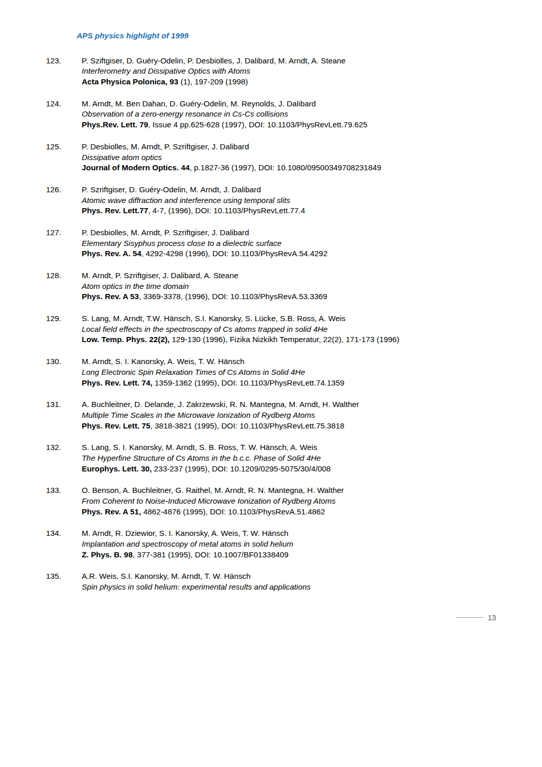APS physics highlight of 1999
123.
P. Sziftgiser, D. Guéry-Odelin, P. Desbiolles, J. Dalibard, M. Arndt, A. Steane
Interferometry and Dissipative Optics with Atoms
Acta Physica Polonica, 93 (1), 197-209 (1998)
124.
M. Arndt, M. Ben Dahan, D. Guéry-Odelin, M. Reynolds, J. Dalibard
Observation of a zero-energy resonance in Cs-Cs collisions
Phys.Rev. Lett. 79, Issue 4 pp.625-628 (1997), DOI: 10.1103/PhysRevLett.79.625
125.
P. Desbiolles, M. Arndt, P. Szriftgiser, J. Dalibard
Dissipative atom optics
Journal of Modern Optics. 44, p.1827-36 (1997), DOI: 10.1080/09500349708231849
126.
P. Szriftgiser, D. Guéry-Odelin, M. Arndt, J. Dalibard
Atomic wave diffraction and interference using temporal slits
Phys. Rev. Lett.77, 4-7, (1996), DOI: 10.1103/PhysRevLett.77.4
127.
P. Desbiolles, M. Arndt, P. Szriftgiser, J. Dalibard
Elementary Sisyphus process close to a dielectric surface
Phys. Rev. A. 54, 4292-4298 (1996), DOI: 10.1103/PhysRevA.54.4292
128.
M. Arndt, P. Szriftgiser, J. Dalibard, A. Steane
Atom optics in the time domain
Phys. Rev. A 53, 3369-3378, (1996), DOI: 10.1103/PhysRevA.53.3369
129.
S. Lang, M. Arndt, T.W. Hänsch, S.I. Kanorsky, S. Lücke, S.B. Ross, A. Weis
Local field effects in the spectroscopy of Cs atoms trapped in solid 4He
Low. Temp. Phys. 22(2), 129-130 (1996), Fizika Nizkikh Temperatur, 22(2), 171-173 (1996)
130.
M. Arndt, S. I. Kanorsky, A. Weis, T. W. Hänsch
Long Electronic Spin Relaxation Times of Cs Atoms in Solid 4He
Phys. Rev. Lett. 74, 1359-1362 (1995), DOI: 10.1103/PhysRevLett.74.1359
131.
A. Buchleitner, D. Delande, J. Zakrzewski, R. N. Mantegna, M. Arndt, H. Walther
Multiple Time Scales in the Microwave Ionization of Rydberg Atoms
Phys. Rev. Lett. 75, 3818-3821 (1995), DOI: 10.1103/PhysRevLett.75.3818
132.
S. Lang, S. I. Kanorsky, M. Arndt, S. B. Ross, T. W. Hänsch, A. Weis
The Hyperfine Structure of Cs Atoms in the b.c.c. Phase of Solid 4He
Europhys. Lett. 30, 233-237 (1995), DOI: 10.1209/0295-5075/30/4/008
133.
O. Benson, A. Buchleitner, G. Raithel, M. Arndt, R. N. Mantegna, H. Walther
From Coherent to Noise-Induced Microwave Ionization of Rydberg Atoms
Phys. Rev. A 51, 4862-4876 (1995), DOI: 10.1103/PhysRevA.51.4862
134.
M. Arndt, R. Dziewior, S. I. Kanorsky, A. Weis, T. W. Hänsch
Implantation and spectroscopy of metal atoms in solid helium
Z. Phys. B. 98, 377-381 (1995), DOI: 10.1007/BF01338409
135.
A.R. Weis, S.I. Kanorsky, M. Arndt, T. W. Hänsch
Spin physics in solid helium: experimental results and applications
13